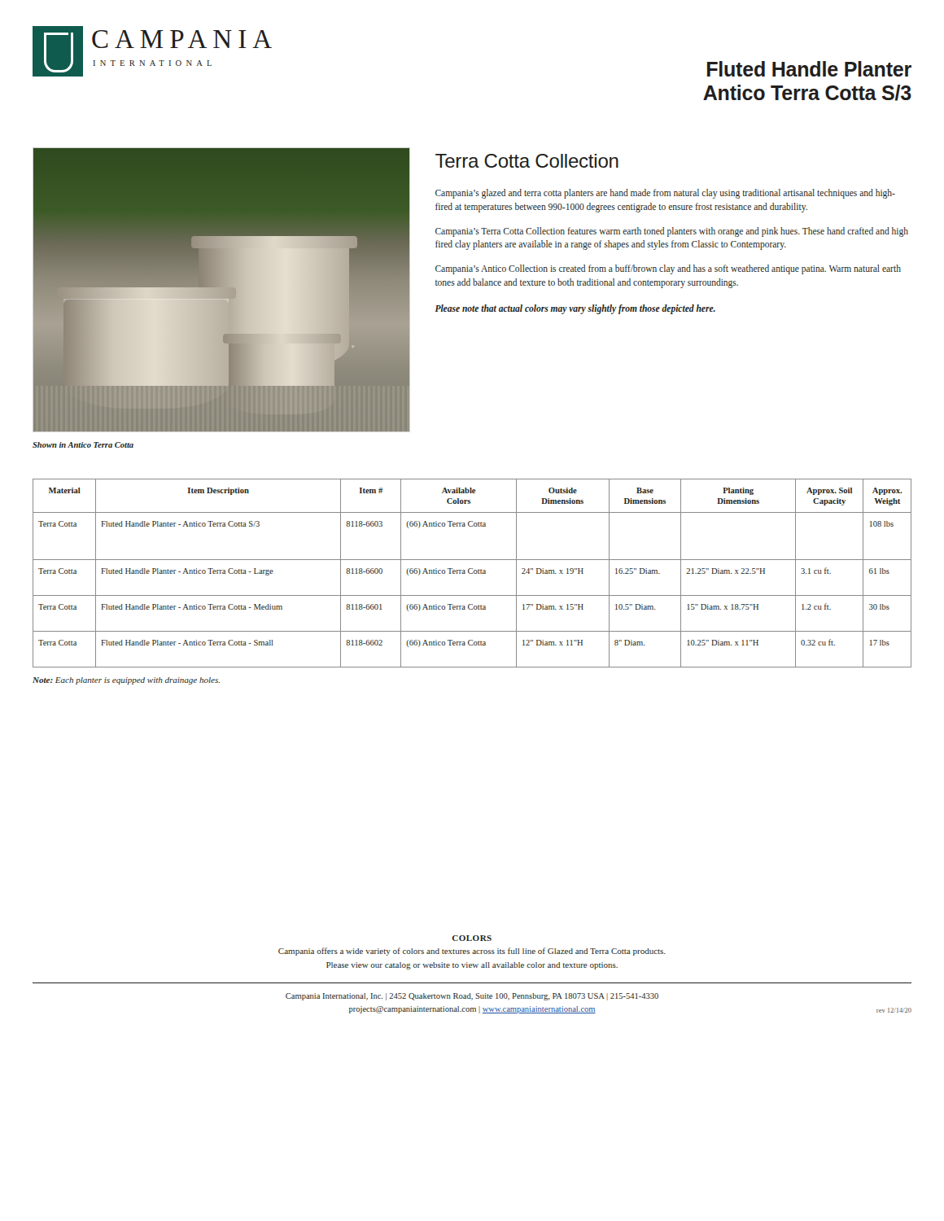CAMPANIA
INTERNATIONAL
Fluted Handle Planter
Antico Terra Cotta S/3
Shown in Antico Terra Cotta
Terra Cotta Collection
Campania’s glazed and terra cotta planters are hand made from natural clay using traditional artisanal techniques and high-fired at temperatures between 990-1000 degrees centigrade to ensure frost resistance and durability.
Campania’s Terra Cotta Collection features warm earth toned planters with orange and pink hues. These hand crafted and high fired clay planters are available in a range of shapes and styles from Classic to Contemporary.
Campania’s Antico Collection is created from a buff/brown clay and has a soft weathered antique patina. Warm natural earth tones add balance and texture to both traditional and contemporary surroundings.
Please note that actual colors may vary slightly from those depicted here.
| Material | Item Description | Item # | Available Colors | Outside Dimensions | Base Dimensions | Planting Dimensions | Approx. Soil Capacity | Approx. Weight |
| --- | --- | --- | --- | --- | --- | --- | --- | --- |
| Terra Cotta | Fluted Handle Planter - Antico Terra Cotta S/3 | 8118-6603 | (66) Antico Terra Cotta | | | | | 108 lbs |
| Terra Cotta | Fluted Handle Planter - Antico Terra Cotta - Large | 8118-6600 | (66) Antico Terra Cotta | 24" Diam. x 19"H | 16.25" Diam. | 21.25" Diam. x 22.5"H | 3.1 cu ft. | 61 lbs |
| Terra Cotta | Fluted Handle Planter - Antico Terra Cotta - Medium | 8118-6601 | (66) Antico Terra Cotta | 17" Diam. x 15"H | 10.5" Diam. | 15" Diam. x 18.75"H | 1.2 cu ft. | 30 lbs |
| Terra Cotta | Fluted Handle Planter - Antico Terra Cotta - Small | 8118-6602 | (66) Antico Terra Cotta | 12" Diam. x 11"H | 8" Diam. | 10.25" Diam. x 11"H | 0.32 cu ft. | 17 lbs |
Note: Each planter is equipped with drainage holes.
COLORS
Campania offers a wide variety of colors and textures across its full line of Glazed and Terra Cotta products.
Please view our catalog or website to view all available color and texture options.
Campania International, Inc. | 2452 Quakertown Road, Suite 100, Pennsburg, PA 18073 USA | 215-541-4330
projects@campaniainternational.com | www.campaniainternational.com
rev 12/14/20